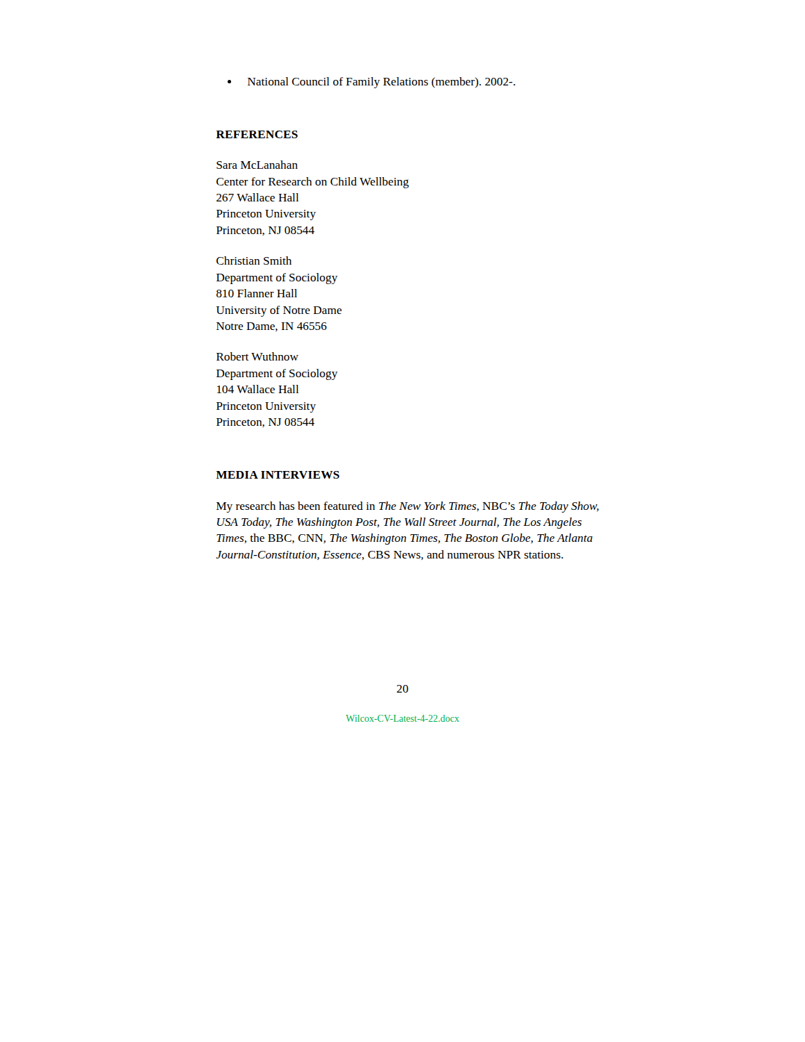National Council of Family Relations (member). 2002-.
REFERENCES
Sara McLanahan
Center for Research on Child Wellbeing
267 Wallace Hall
Princeton University
Princeton, NJ 08544
Christian Smith
Department of Sociology
810 Flanner Hall
University of Notre Dame
Notre Dame, IN 46556
Robert Wuthnow
Department of Sociology
104 Wallace Hall
Princeton University
Princeton, NJ 08544
MEDIA INTERVIEWS
My research has been featured in The New York Times, NBC’s The Today Show, USA Today, The Washington Post, The Wall Street Journal, The Los Angeles Times, the BBC, CNN, The Washington Times, The Boston Globe, The Atlanta Journal-Constitution, Essence, CBS News, and numerous NPR stations.
20
Wilcox-CV-Latest-4-22.docx